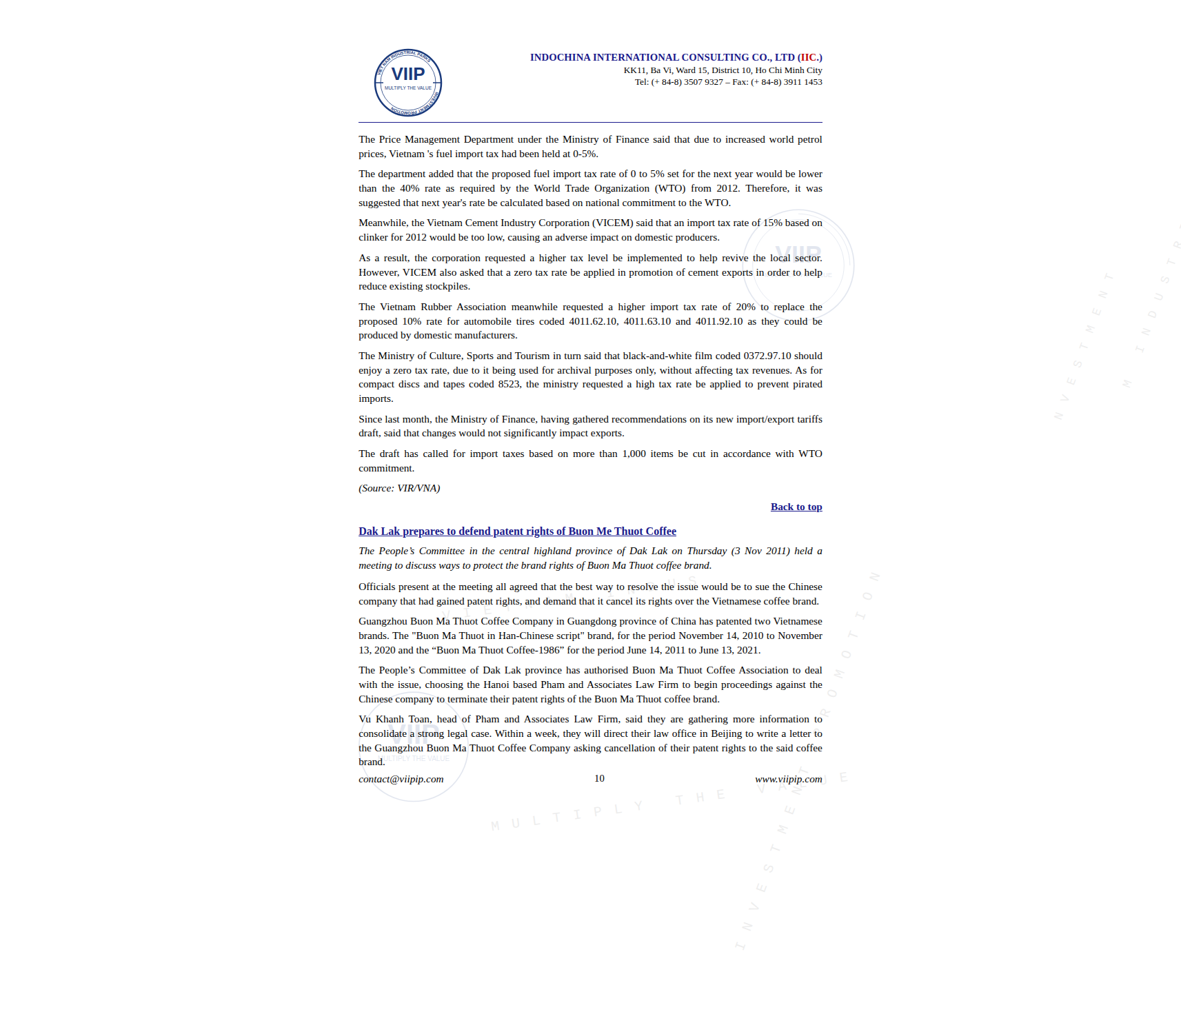VIIP MULTIPLY THE VALUE VIIP MULTIPLY THE VALUE
V I E T N A M I N D U S
I N V E S T M E N T P R O M O T I O N
M U L T I P L Y T H E V A L U E
M I N D U S T R I A L P A R K S
N V E S T M E N T
VIIP MULTIPLY THE VALUE VIET NAM INDUSTRIAL PARKS INVESTMENT PROMOTION
INDOCHINA INTERNATIONAL CONSULTING CO., LTD (IIC.)
KK11, Ba Vi, Ward 15, District 10, Ho Chi Minh City
Tel: (+ 84-8) 3507 9327 – Fax: (+ 84-8) 3911 1453
The Price Management Department under the Ministry of Finance said that due to increased world petrol prices, Vietnam 's fuel import tax had been held at 0-5%.
The department added that the proposed fuel import tax rate of 0 to 5% set for the next year would be lower than the 40% rate as required by the World Trade Organization (WTO) from 2012. Therefore, it was suggested that next year's rate be calculated based on national commitment to the WTO.
Meanwhile, the Vietnam Cement Industry Corporation (VICEM) said that an import tax rate of 15% based on clinker for 2012 would be too low, causing an adverse impact on domestic producers.
As a result, the corporation requested a higher tax level be implemented to help revive the local sector. However, VICEM also asked that a zero tax rate be applied in promotion of cement exports in order to help reduce existing stockpiles.
The Vietnam Rubber Association meanwhile requested a higher import tax rate of 20% to replace the proposed 10% rate for automobile tires coded 4011.62.10, 4011.63.10 and 4011.92.10 as they could be produced by domestic manufacturers.
The Ministry of Culture, Sports and Tourism in turn said that black-and-white film coded 0372.97.10 should enjoy a zero tax rate, due to it being used for archival purposes only, without affecting tax revenues. As for compact discs and tapes coded 8523, the ministry requested a high tax rate be applied to prevent pirated imports.
Since last month, the Ministry of Finance, having gathered recommendations on its new import/export tariffs draft, said that changes would not significantly impact exports.
The draft has called for import taxes based on more than 1,000 items be cut in accordance with WTO commitment.
(Source: VIR/VNA)
Back to top
Dak Lak prepares to defend patent rights of Buon Me Thuot Coffee
The People’s Committee in the central highland province of Dak Lak on Thursday (3 Nov 2011) held a meeting to discuss ways to protect the brand rights of Buon Ma Thuot coffee brand.
Officials present at the meeting all agreed that the best way to resolve the issue would be to sue the Chinese company that had gained patent rights, and demand that it cancel its rights over the Vietnamese coffee brand.
Guangzhou Buon Ma Thuot Coffee Company in Guangdong province of China has patented two Vietnamese brands. The "Buon Ma Thuot in Han-Chinese script" brand, for the period November 14, 2010 to November 13, 2020 and the “Buon Ma Thuot Coffee-1986” for the period June 14, 2011 to June 13, 2021.
The People’s Committee of Dak Lak province has authorised Buon Ma Thuot Coffee Association to deal with the issue, choosing the Hanoi based Pham and Associates Law Firm to begin proceedings against the Chinese company to terminate their patent rights of the Buon Ma Thuot coffee brand.
Vu Khanh Toan, head of Pham and Associates Law Firm, said they are gathering more information to consolidate a strong legal case. Within a week, they will direct their law office in Beijing to write a letter to the Guangzhou Buon Ma Thuot Coffee Company asking cancellation of their patent rights to the said coffee brand.
contact@viipip.com 10 www.viipip.com